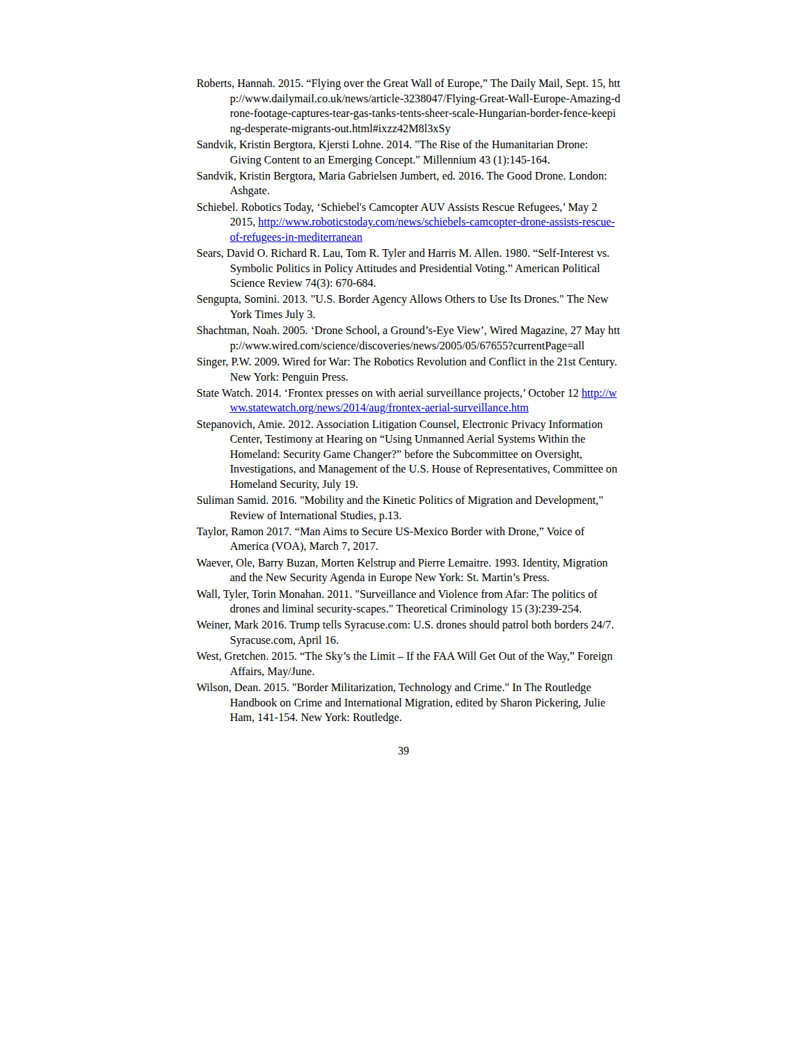Roberts, Hannah. 2015. “Flying over the Great Wall of Europe,” The Daily Mail, Sept. 15, http://www.dailymail.co.uk/news/article-3238047/Flying-Great-Wall-Europe-Amazing-drone-footage-captures-tear-gas-tanks-tents-sheer-scale-Hungarian-border-fence-keeping-desperate-migrants-out.html#ixzz42M8l3xSy
Sandvik, Kristin Bergtora, Kjersti Lohne. 2014. "The Rise of the Humanitarian Drone: Giving Content to an Emerging Concept." Millennium 43 (1):145-164.
Sandvik, Kristin Bergtora, Maria Gabrielsen Jumbert, ed. 2016. The Good Drone. London: Ashgate.
Schiebel. Robotics Today, ‘Schiebel's Camcopter AUV Assists Rescue Refugees,’ May 2 2015, http://www.roboticstoday.com/news/schiebels-camcopter-drone-assists-rescue-of-refugees-in-mediterranean
Sears, David O. Richard R. Lau, Tom R. Tyler and Harris M. Allen. 1980. “Self-Interest vs. Symbolic Politics in Policy Attitudes and Presidential Voting.” American Political Science Review 74(3): 670-684.
Sengupta, Somini. 2013. "U.S. Border Agency Allows Others to Use Its Drones." The New York Times July 3.
Shachtman, Noah. 2005. ‘Drone School, a Ground’s-Eye View’, Wired Magazine, 27 May http://www.wired.com/science/discoveries/news/2005/05/67655?currentPage=all
Singer, P.W. 2009. Wired for War: The Robotics Revolution and Conflict in the 21st Century. New York: Penguin Press.
State Watch. 2014. ‘Frontex presses on with aerial surveillance projects,’ October 12 http://www.statewatch.org/news/2014/aug/frontex-aerial-surveillance.htm
Stepanovich, Amie. 2012. Association Litigation Counsel, Electronic Privacy Information Center, Testimony at Hearing on “Using Unmanned Aerial Systems Within the Homeland: Security Game Changer?” before the Subcommittee on Oversight, Investigations, and Management of the U.S. House of Representatives, Committee on Homeland Security, July 19.
Suliman Samid. 2016. "Mobility and the Kinetic Politics of Migration and Development," Review of International Studies, p.13.
Taylor, Ramon 2017. “Man Aims to Secure US-Mexico Border with Drone,” Voice of America (VOA), March 7, 2017.
Waever, Ole, Barry Buzan, Morten Kelstrup and Pierre Lemaitre. 1993. Identity, Migration and the New Security Agenda in Europe New York: St. Martin’s Press.
Wall, Tyler, Torin Monahan. 2011. "Surveillance and Violence from Afar: The politics of drones and liminal security-scapes." Theoretical Criminology 15 (3):239-254.
Weiner, Mark 2016. Trump tells Syracuse.com: U.S. drones should patrol both borders 24/7. Syracuse.com, April 16.
West, Gretchen. 2015. “The Sky’s the Limit – If the FAA Will Get Out of the Way,” Foreign Affairs, May/June.
Wilson, Dean. 2015. "Border Militarization, Technology and Crime." In The Routledge Handbook on Crime and International Migration, edited by Sharon Pickering, Julie Ham, 141-154. New York: Routledge.
39